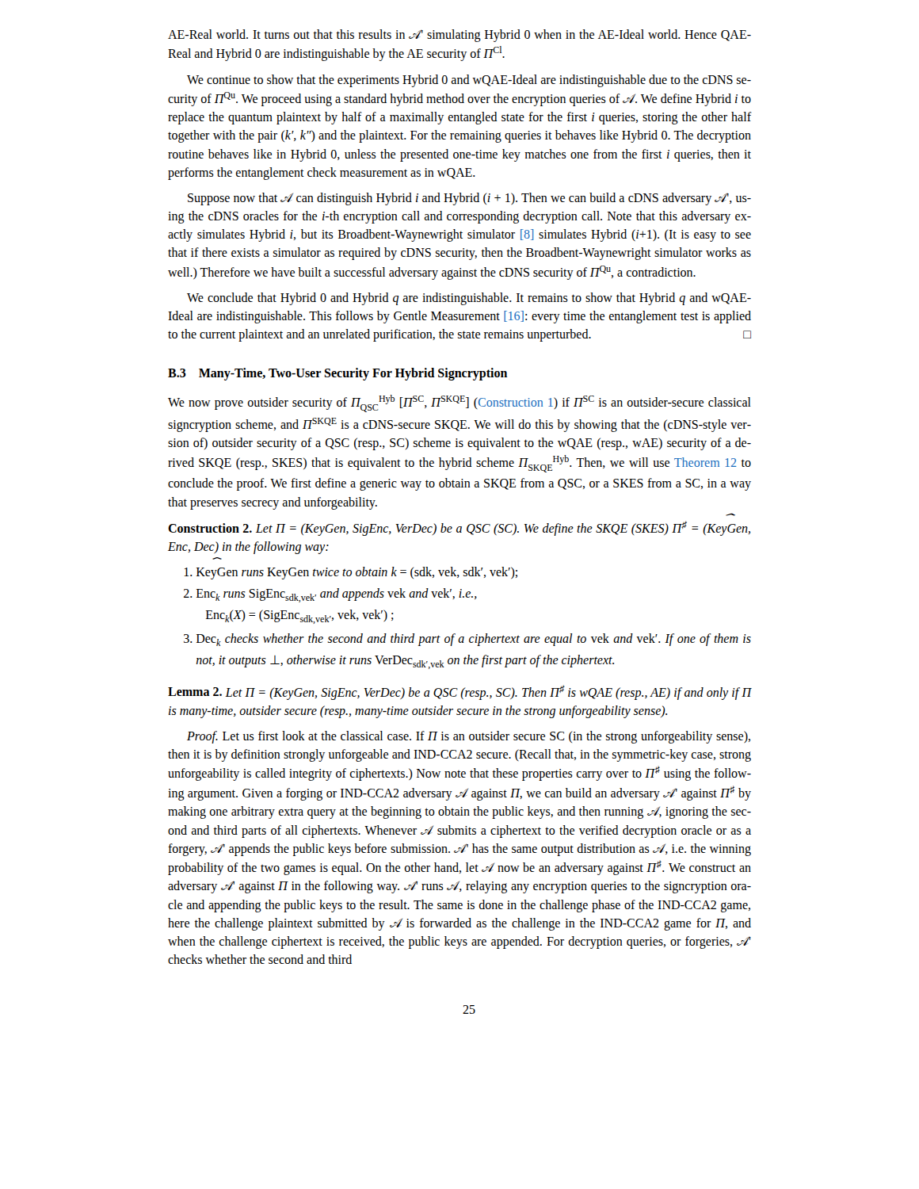AE-Real world. It turns out that this results in 𝒜' simulating Hybrid 0 when in the AE-Ideal world. Hence QAE-Real and Hybrid 0 are indistinguishable by the AE security of ΠCl.
We continue to show that the experiments Hybrid 0 and wQAE-Ideal are indistinguishable due to the cDNS security of ΠQu. We proceed using a standard hybrid method over the encryption queries of 𝒜. We define Hybrid i to replace the quantum plaintext by half of a maximally entangled state for the first i queries, storing the other half together with the pair (k′, k″) and the plaintext. For the remaining queries it behaves like Hybrid 0. The decryption routine behaves like in Hybrid 0, unless the presented one-time key matches one from the first i queries, then it performs the entanglement check measurement as in wQAE.
Suppose now that 𝒜 can distinguish Hybrid i and Hybrid (i + 1). Then we can build a cDNS adversary 𝒜', using the cDNS oracles for the i-th encryption call and corresponding decryption call. Note that this adversary exactly simulates Hybrid i, but its Broadbent-Waynewright simulator [8] simulates Hybrid (i+1). (It is easy to see that if there exists a simulator as required by cDNS security, then the Broadbent-Waynewright simulator works as well.) Therefore we have built a successful adversary against the cDNS security of ΠQu, a contradiction.
We conclude that Hybrid 0 and Hybrid q are indistinguishable. It remains to show that Hybrid q and wQAE-Ideal are indistinguishable. This follows by Gentle Measurement [16]: every time the entanglement test is applied to the current plaintext and an unrelated purification, the state remains unperturbed. □
B.3 Many-Time, Two-User Security For Hybrid Signcryption
We now prove outsider security of ΠQSCHyb [ΠSC, ΠSKQE] (Construction 1) if ΠSC is an outsider-secure classical signcryption scheme, and ΠSKQE is a cDNS-secure SKQE. We will do this by showing that the (cDNS-style version of) outsider security of a QSC (resp., SC) scheme is equivalent to the wQAE (resp., wAE) security of a derived SKQE (resp., SKES) that is equivalent to the hybrid scheme ΠSKQEHyb. Then, we will use Theorem 12 to conclude the proof. We first define a generic way to obtain a SKQE from a QSC, or a SKES from a SC, in a way that preserves secrecy and unforgeability.
Construction 2. Let Π = (KeyGen, SigEnc, VerDec) be a QSC (SC). We define the SKQE (SKES) Π♯ = (KeyGen, Enc, Dec) in the following way:
KeyGen runs KeyGen twice to obtain k = (sdk, vek, sdk′, vek′);
Enck runs SigEncsdk,vek′ and appends vek and vek′, i.e.,
Enck(X) = (SigEncsdk,vek′, vek, vek′) ;
Deck checks whether the second and third part of a ciphertext are equal to vek and vek′. If one of them is not, it outputs ⊥, otherwise it runs VerDecsdk′,vek on the first part of the ciphertext.
Lemma 2. Let Π = (KeyGen, SigEnc, VerDec) be a QSC (resp., SC). Then Π♯ is wQAE (resp., AE) if and only if Π is many-time, outsider secure (resp., many-time outsider secure in the strong unforgeability sense).
Proof. Let us first look at the classical case. If Π is an outsider secure SC (in the strong unforgeability sense), then it is by definition strongly unforgeable and IND-CCA2 secure. (Recall that, in the symmetric-key case, strong unforgeability is called integrity of ciphertexts.) Now note that these properties carry over to Π♯ using the following argument. Given a forging or IND-CCA2 adversary 𝒜 against Π, we can build an adversary 𝒜' against Π♯ by making one arbitrary extra query at the beginning to obtain the public keys, and then running 𝒜, ignoring the second and third parts of all ciphertexts. Whenever 𝒜 submits a ciphertext to the verified decryption oracle or as a forgery, 𝒜' appends the public keys before submission. 𝒜' has the same output distribution as 𝒜, i.e. the winning probability of the two games is equal. On the other hand, let 𝒜 now be an adversary against Π♯. We construct an adversary 𝒜' against Π in the following way. 𝒜' runs 𝒜, relaying any encryption queries to the signcryption oracle and appending the public keys to the result. The same is done in the challenge phase of the IND-CCA2 game, here the challenge plaintext submitted by 𝒜 is forwarded as the challenge in the IND-CCA2 game for Π, and when the challenge ciphertext is received, the public keys are appended. For decryption queries, or forgeries, 𝒜' checks whether the second and third
25